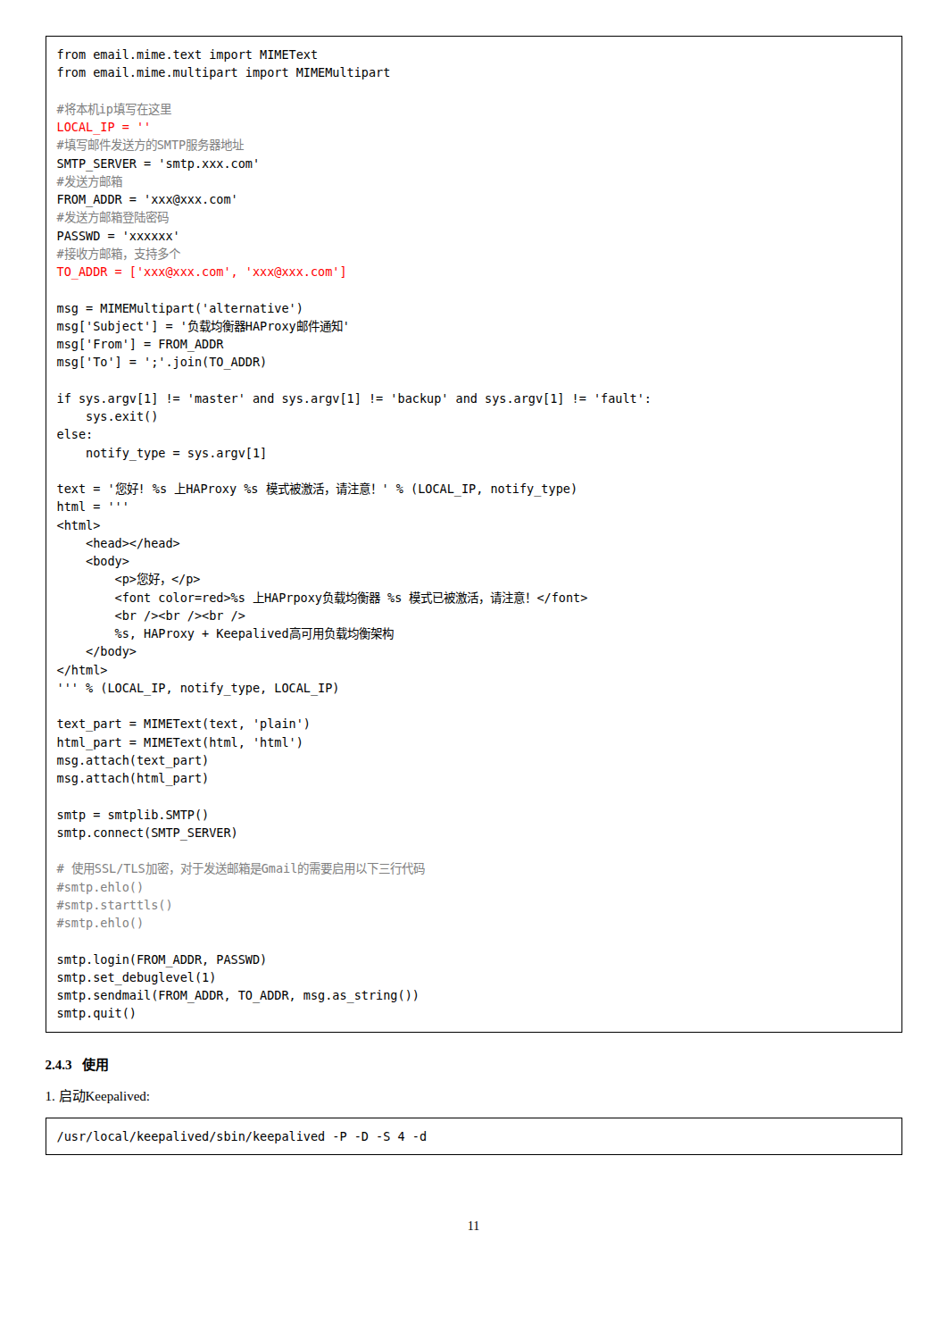from email.mime.text import MIMEText
from email.mime.multipart import MIMEMultipart

#将本机ip填写在这里
LOCAL_IP = ''
#填写邮件发送方的SMTP服务器地址
SMTP_SERVER = 'smtp.xxx.com'
#发送方邮箱
FROM_ADDR = 'xxx@xxx.com'
#发送方邮箱登陆密码
PASSWD = 'xxxxxx'
#接收方邮箱，支持多个
TO_ADDR = ['xxx@xxx.com', 'xxx@xxx.com']

msg = MIMEMultipart('alternative')
msg['Subject'] = '负载均衡器HAProxy邮件通知'
msg['From'] = FROM_ADDR
msg['To'] = ';'.join(TO_ADDR)

if sys.argv[1] != 'master' and sys.argv[1] != 'backup' and sys.argv[1] != 'fault':
    sys.exit()
else:
    notify_type = sys.argv[1]

text = '您好! %s 上HAProxy %s 模式被激活，请注意！' % (LOCAL_IP, notify_type)
html = '''
<html>
    <head></head>
    <body>
        <p>您好，</p>
        <font color=red>%s 上HAPrpoxy负载均衡器 %s 模式已被激活，请注意！</font>
        <br /><br /><br />
        %s, HAProxy + Keepalived高可用负载均衡架构
    </body>
</html>
''' % (LOCAL_IP, notify_type, LOCAL_IP)

text_part = MIMEText(text, 'plain')
html_part = MIMEText(html, 'html')
msg.attach(text_part)
msg.attach(html_part)

smtp = smtplib.SMTP()
smtp.connect(SMTP_SERVER)

# 使用SSL/TLS加密，对于发送邮箱是Gmail的需要启用以下三行代码
#smtp.ehlo()
#smtp.starttls()
#smtp.ehlo()

smtp.login(FROM_ADDR, PASSWD)
smtp.set_debuglevel(1)
smtp.sendmail(FROM_ADDR, TO_ADDR, msg.as_string())
smtp.quit()
2.4.3 使用
1. 启动Keepalived:
/usr/local/keepalived/sbin/keepalived -P -D -S 4 -d
11